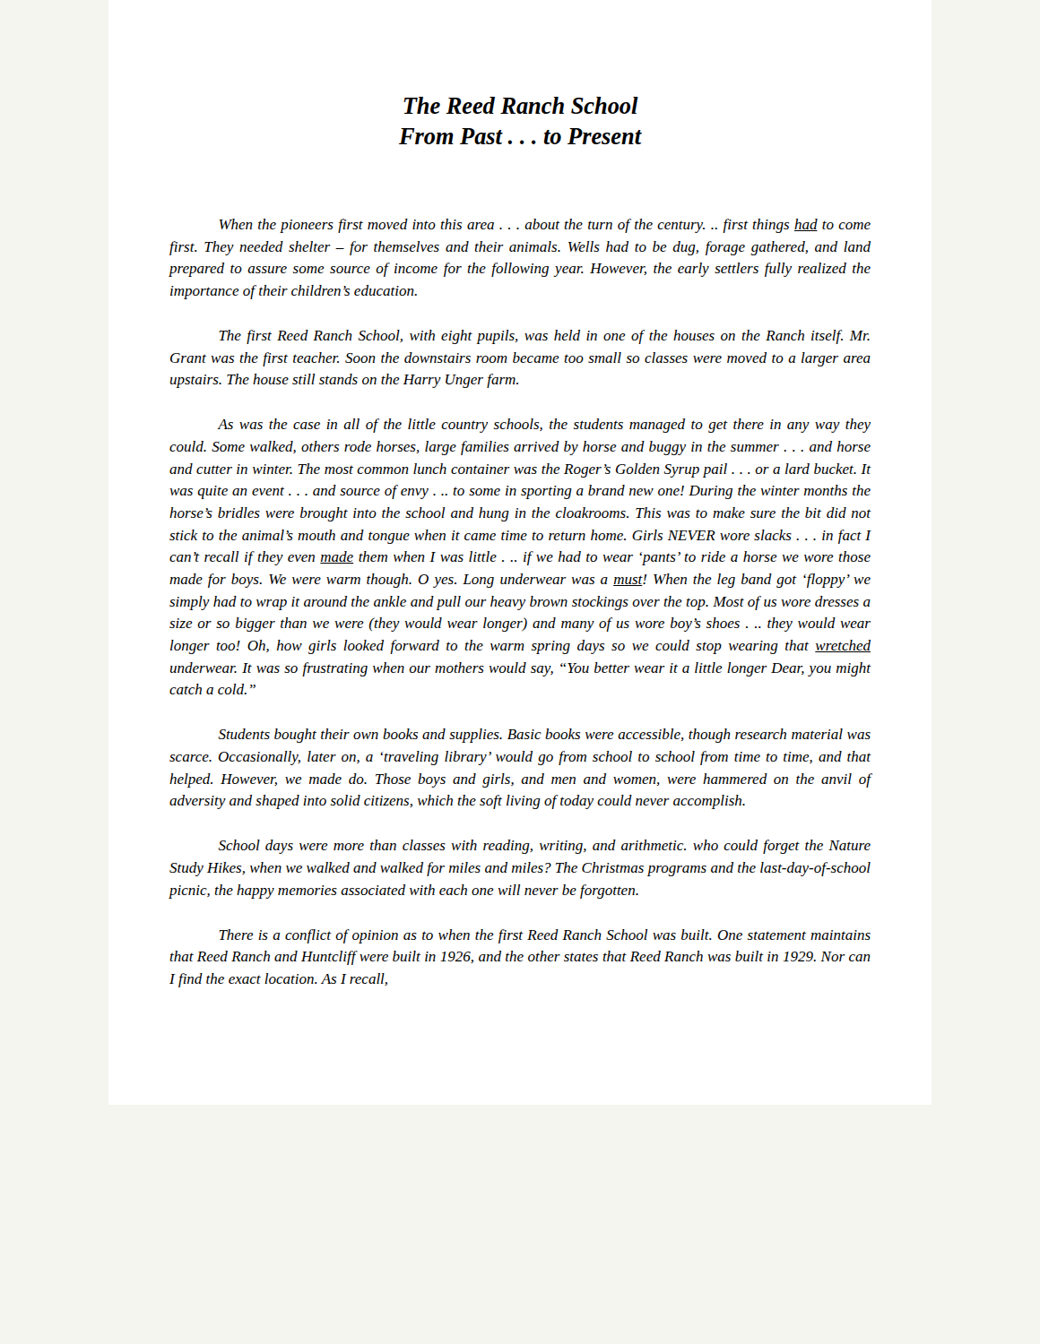The Reed Ranch School From Past . . . to Present
When the pioneers first moved into this area . . . about the turn of the century. .. first things had to come first. They needed shelter – for themselves and their animals. Wells had to be dug, forage gathered, and land prepared to assure some source of income for the following year. However, the early settlers fully realized the importance of their children’s education.
The first Reed Ranch School, with eight pupils, was held in one of the houses on the Ranch itself. Mr. Grant was the first teacher. Soon the downstairs room became too small so classes were moved to a larger area upstairs. The house still stands on the Harry Unger farm.
As was the case in all of the little country schools, the students managed to get there in any way they could. Some walked, others rode horses, large families arrived by horse and buggy in the summer . . . and horse and cutter in winter. The most common lunch container was the Roger’s Golden Syrup pail . . . or a lard bucket. It was quite an event . . . and source of envy . .. to some in sporting a brand new one! During the winter months the horse’s bridles were brought into the school and hung in the cloakrooms. This was to make sure the bit did not stick to the animal’s mouth and tongue when it came time to return home. Girls NEVER wore slacks . . . in fact I can’t recall if they even made them when I was little . .. if we had to wear ‘pants’ to ride a horse we wore those made for boys. We were warm though. O yes. Long underwear was a must! When the leg band got ‘floppy’ we simply had to wrap it around the ankle and pull our heavy brown stockings over the top. Most of us wore dresses a size or so bigger than we were (they would wear longer) and many of us wore boy’s shoes . .. they would wear longer too! Oh, how girls looked forward to the warm spring days so we could stop wearing that wretched underwear. It was so frustrating when our mothers would say, “You better wear it a little longer Dear, you might catch a cold.”
Students bought their own books and supplies. Basic books were accessible, though research material was scarce. Occasionally, later on, a ‘traveling library’ would go from school to school from time to time, and that helped. However, we made do. Those boys and girls, and men and women, were hammered on the anvil of adversity and shaped into solid citizens, which the soft living of today could never accomplish.
School days were more than classes with reading, writing, and arithmetic. who could forget the Nature Study Hikes, when we walked and walked for miles and miles? The Christmas programs and the last-day-of-school picnic, the happy memories associated with each one will never be forgotten.
There is a conflict of opinion as to when the first Reed Ranch School was built. One statement maintains that Reed Ranch and Huntcliff were built in 1926, and the other states that Reed Ranch was built in 1929. Nor can I find the exact location. As I recall,